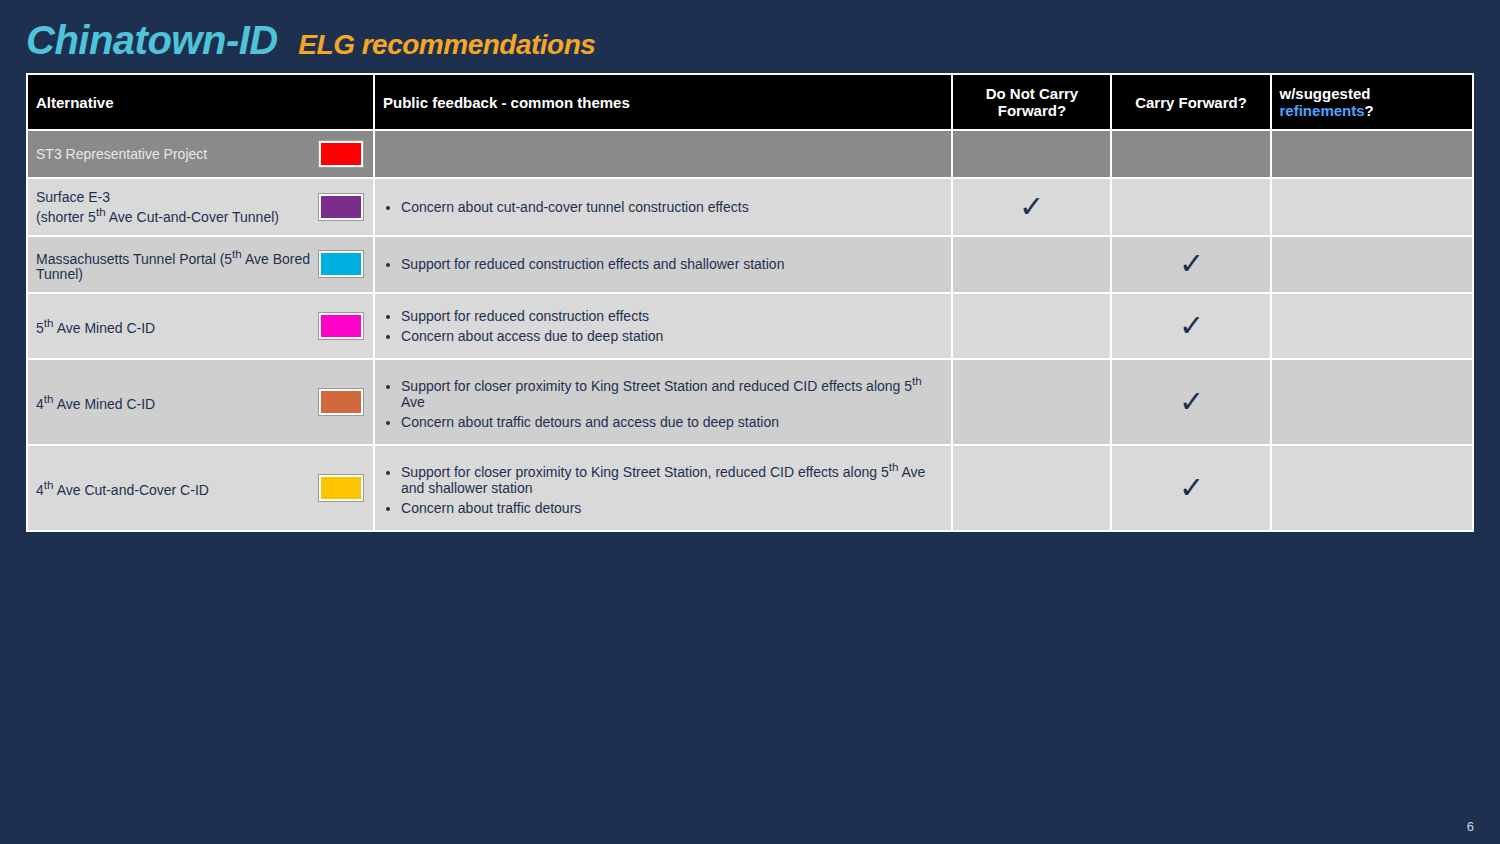Chinatown-ID ELG recommendations
| Alternative | Public feedback - common themes | Do Not Carry Forward? | Carry Forward? | w/suggested refinements ? |
| --- | --- | --- | --- | --- |
| ST3 Representative Project | | | | |
| Surface E-3 (shorter 5 th Ave Cut-and-Cover Tunnel) | Concern about cut-and-cover tunnel construction effects | ✓ | | |
| Massachusetts Tunnel Portal (5 th Ave Bored Tunnel) | Support for reduced construction effects and shallower station | | ✓ | |
| 5 th Ave Mined C-ID | Support for reduced construction effects Concern about access due to deep station | | ✓ | |
| 4 th Ave Mined C-ID | Support for closer proximity to King Street Station and reduced CID effects along 5 th Ave Concern about traffic detours and access due to deep station | | ✓ | |
| 4 th Ave Cut-and-Cover C-ID | Support for closer proximity to King Street Station, reduced CID effects along 5 th Ave and shallower station Concern about traffic detours | | ✓ | |
6